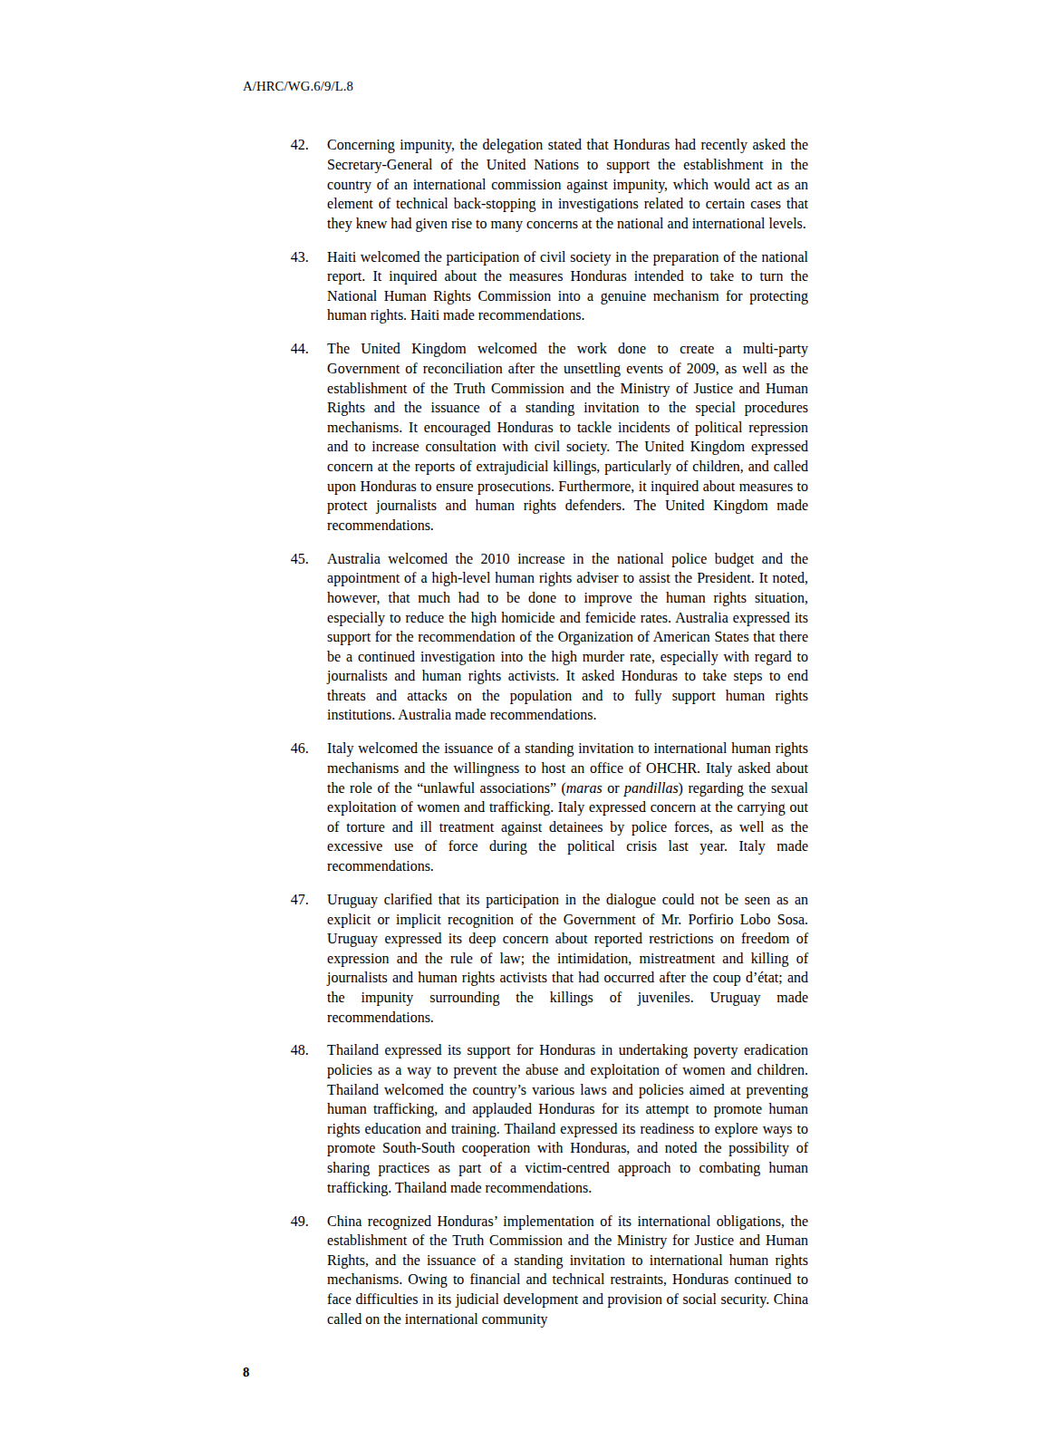A/HRC/WG.6/9/L.8
42. Concerning impunity, the delegation stated that Honduras had recently asked the Secretary-General of the United Nations to support the establishment in the country of an international commission against impunity, which would act as an element of technical back-stopping in investigations related to certain cases that they knew had given rise to many concerns at the national and international levels.
43. Haiti welcomed the participation of civil society in the preparation of the national report. It inquired about the measures Honduras intended to take to turn the National Human Rights Commission into a genuine mechanism for protecting human rights. Haiti made recommendations.
44. The United Kingdom welcomed the work done to create a multi-party Government of reconciliation after the unsettling events of 2009, as well as the establishment of the Truth Commission and the Ministry of Justice and Human Rights and the issuance of a standing invitation to the special procedures mechanisms. It encouraged Honduras to tackle incidents of political repression and to increase consultation with civil society. The United Kingdom expressed concern at the reports of extrajudicial killings, particularly of children, and called upon Honduras to ensure prosecutions. Furthermore, it inquired about measures to protect journalists and human rights defenders. The United Kingdom made recommendations.
45. Australia welcomed the 2010 increase in the national police budget and the appointment of a high-level human rights adviser to assist the President. It noted, however, that much had to be done to improve the human rights situation, especially to reduce the high homicide and femicide rates. Australia expressed its support for the recommendation of the Organization of American States that there be a continued investigation into the high murder rate, especially with regard to journalists and human rights activists. It asked Honduras to take steps to end threats and attacks on the population and to fully support human rights institutions. Australia made recommendations.
46. Italy welcomed the issuance of a standing invitation to international human rights mechanisms and the willingness to host an office of OHCHR. Italy asked about the role of the “unlawful associations” (maras or pandillas) regarding the sexual exploitation of women and trafficking. Italy expressed concern at the carrying out of torture and ill treatment against detainees by police forces, as well as the excessive use of force during the political crisis last year. Italy made recommendations.
47. Uruguay clarified that its participation in the dialogue could not be seen as an explicit or implicit recognition of the Government of Mr. Porfirio Lobo Sosa. Uruguay expressed its deep concern about reported restrictions on freedom of expression and the rule of law; the intimidation, mistreatment and killing of journalists and human rights activists that had occurred after the coup d’état; and the impunity surrounding the killings of juveniles. Uruguay made recommendations.
48. Thailand expressed its support for Honduras in undertaking poverty eradication policies as a way to prevent the abuse and exploitation of women and children. Thailand welcomed the country’s various laws and policies aimed at preventing human trafficking, and applauded Honduras for its attempt to promote human rights education and training. Thailand expressed its readiness to explore ways to promote South-South cooperation with Honduras, and noted the possibility of sharing practices as part of a victim-centred approach to combating human trafficking. Thailand made recommendations.
49. China recognized Honduras’ implementation of its international obligations, the establishment of the Truth Commission and the Ministry for Justice and Human Rights, and the issuance of a standing invitation to international human rights mechanisms. Owing to financial and technical restraints, Honduras continued to face difficulties in its judicial development and provision of social security. China called on the international community
8